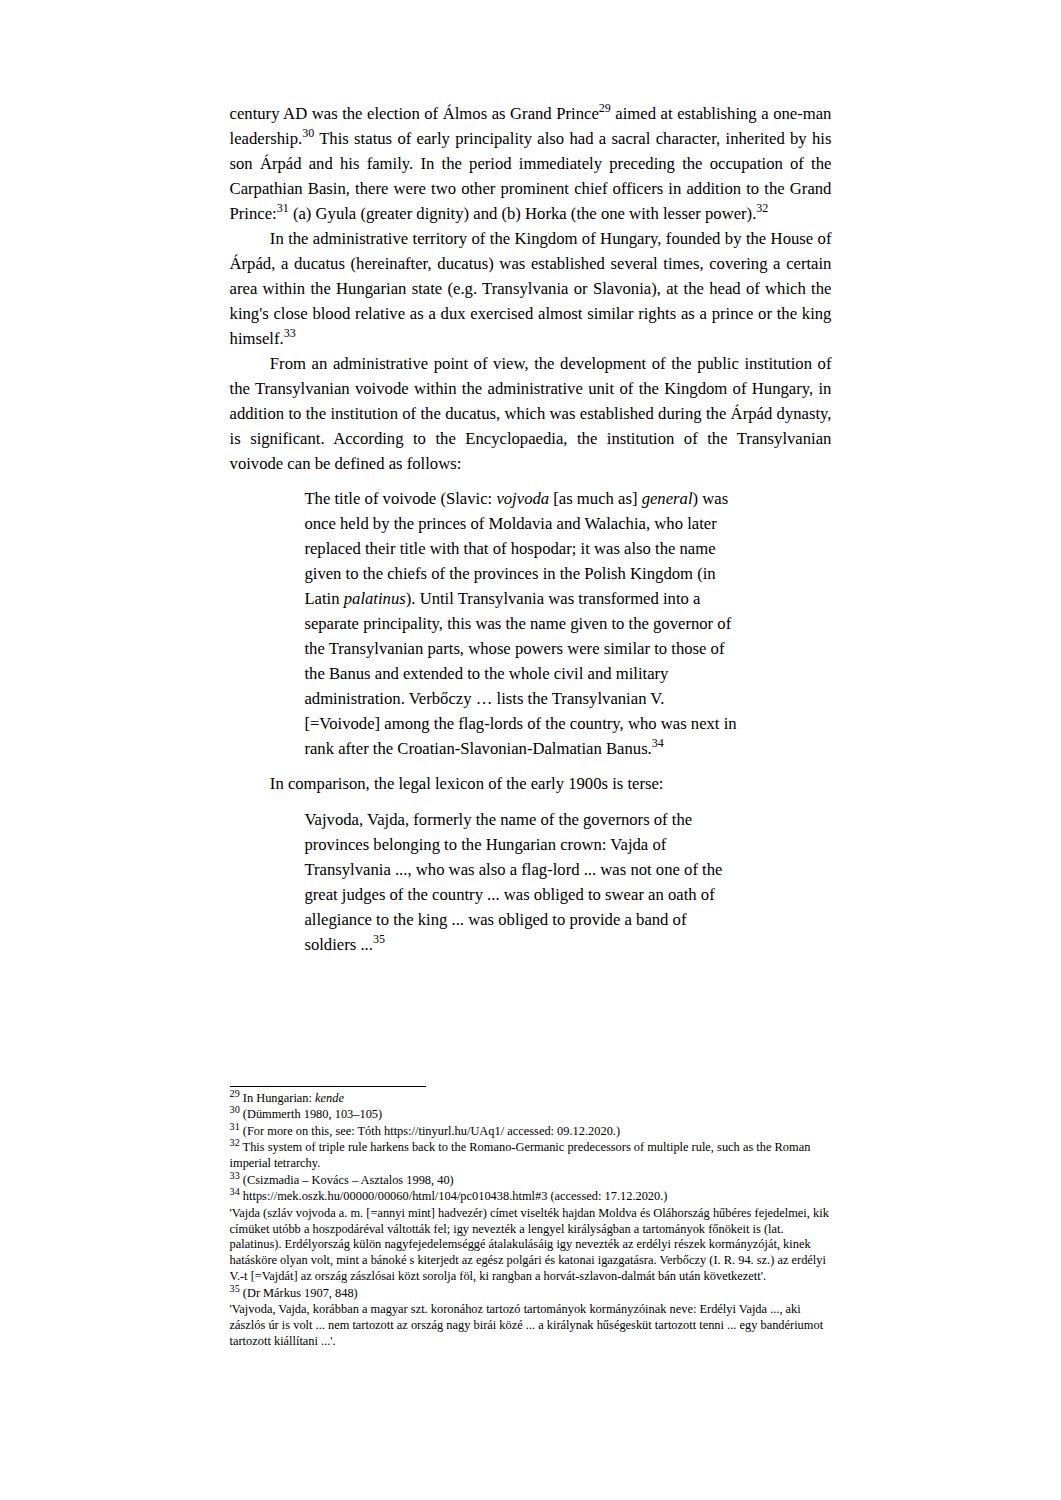century AD was the election of Álmos as Grand Prince29 aimed at establishing a one-man leadership.30 This status of early principality also had a sacral character, inherited by his son Árpád and his family. In the period immediately preceding the occupation of the Carpathian Basin, there were two other prominent chief officers in addition to the Grand Prince:31 (a) Gyula (greater dignity) and (b) Horka (the one with lesser power).32
In the administrative territory of the Kingdom of Hungary, founded by the House of Árpád, a ducatus (hereinafter, ducatus) was established several times, covering a certain area within the Hungarian state (e.g. Transylvania or Slavonia), at the head of which the king's close blood relative as a dux exercised almost similar rights as a prince or the king himself.33
From an administrative point of view, the development of the public institution of the Transylvanian voivode within the administrative unit of the Kingdom of Hungary, in addition to the institution of the ducatus, which was established during the Árpád dynasty, is significant. According to the Encyclopaedia, the institution of the Transylvanian voivode can be defined as follows:
The title of voivode (Slavic: vojvoda [as much as] general) was once held by the princes of Moldavia and Walachia, who later replaced their title with that of hospodar; it was also the name given to the chiefs of the provinces in the Polish Kingdom (in Latin palatinus). Until Transylvania was transformed into a separate principality, this was the name given to the governor of the Transylvanian parts, whose powers were similar to those of the Banus and extended to the whole civil and military administration. Verbőczy … lists the Transylvanian V. [=Voivode] among the flag-lords of the country, who was next in rank after the Croatian-Slavonian-Dalmatian Banus.34
In comparison, the legal lexicon of the early 1900s is terse:
Vajvoda, Vajda, formerly the name of the governors of the provinces belonging to the Hungarian crown: Vajda of Transylvania ..., who was also a flag-lord ... was not one of the great judges of the country ... was obliged to swear an oath of allegiance to the king ... was obliged to provide a band of soldiers ...35
29 In Hungarian: kende
30 (Dümmerth 1980, 103–105)
31 (For more on this, see: Tóth https://tinyurl.hu/UAq1/ accessed: 09.12.2020.)
32 This system of triple rule harkens back to the Romano-Germanic predecessors of multiple rule, such as the Roman imperial tetrarchy.
33 (Csizmadia – Kovács – Asztalos 1998, 40)
34 https://mek.oszk.hu/00000/00060/html/104/pc010438.html#3 (accessed: 17.12.2020.)
'Vajda (szláv vojvoda a. m. [=annyi mint] hadvezér) címet viselték hajdan Moldva és Oláhország hűbéres fejedelmei, kik címüket utóbb a hoszpodáréval váltották fel; igy nevezték a lengyel királyságban a tartományok főnökeit is (lat. palatinus). Erdélyország külön nagyfejedelemséggé átalakulásáig igy nevezték az erdélyi részek kormányzóját, kinek hatásköre olyan volt, mint a bánoké s kiterjedt az egész polgári és katonai igazgatásra. Verbőczy (I. R. 94. sz.) az erdélyi V.-t [=Vajdát] az ország zászlósai közt sorolja föl, ki rangban a horvát-szlavon-dalmát bán után következett'.
35 (Dr Márkus 1907, 848)
'Vajvoda, Vajda, korábban a magyar szt. koronához tartozó tartományok kormányzóinak neve: Erdélyi Vajda ..., aki zászlós úr is volt ... nem tartozott az ország nagy birái közé ... a királynak hűségesküt tartozott tenni ... egy bandériumot tartozott kiállítani ...'.